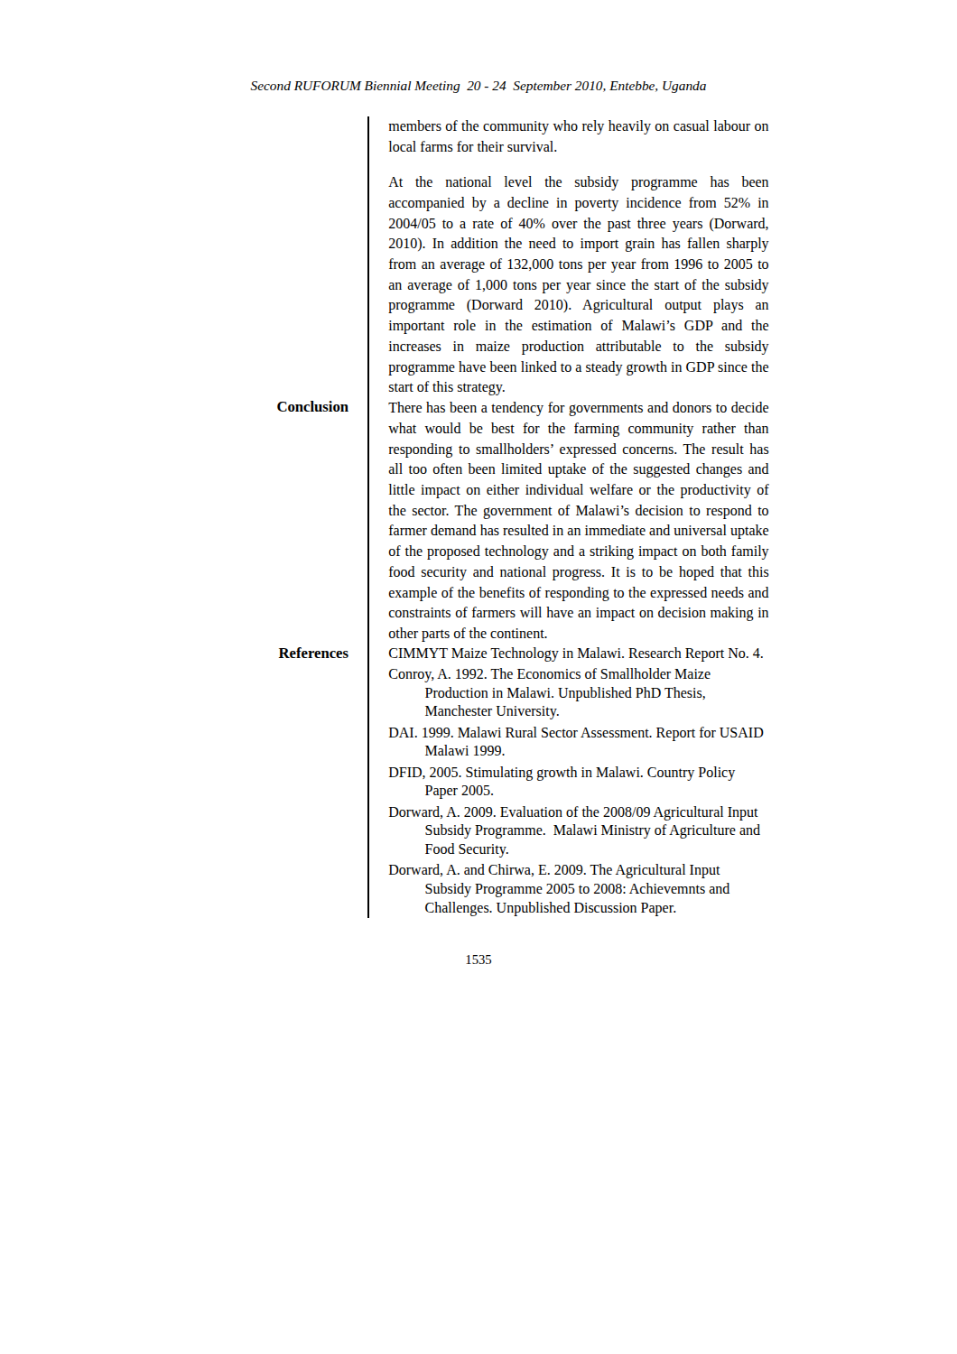Second RUFORUM Biennial Meeting 20 - 24 September 2010, Entebbe, Uganda
members of the community who rely heavily on casual labour on local farms for their survival.
At the national level the subsidy programme has been accompanied by a decline in poverty incidence from 52% in 2004/05 to a rate of 40% over the past three years (Dorward, 2010). In addition the need to import grain has fallen sharply from an average of 132,000 tons per year from 1996 to 2005 to an average of 1,000 tons per year since the start of the subsidy programme (Dorward 2010). Agricultural output plays an important role in the estimation of Malawi’s GDP and the increases in maize production attributable to the subsidy programme have been linked to a steady growth in GDP since the start of this strategy.
Conclusion
There has been a tendency for governments and donors to decide what would be best for the farming community rather than responding to smallholders’ expressed concerns. The result has all too often been limited uptake of the suggested changes and little impact on either individual welfare or the productivity of the sector. The government of Malawi’s decision to respond to farmer demand has resulted in an immediate and universal uptake of the proposed technology and a striking impact on both family food security and national progress. It is to be hoped that this example of the benefits of responding to the expressed needs and constraints of farmers will have an impact on decision making in other parts of the continent.
References
CIMMYT Maize Technology in Malawi. Research Report No. 4.
Conroy, A. 1992. The Economics of Smallholder Maize Production in Malawi. Unpublished PhD Thesis, Manchester University.
DAI. 1999. Malawi Rural Sector Assessment. Report for USAID Malawi 1999.
DFID, 2005. Stimulating growth in Malawi. Country Policy Paper 2005.
Dorward, A. 2009. Evaluation of the 2008/09 Agricultural Input Subsidy Programme. Malawi Ministry of Agriculture and Food Security.
Dorward, A. and Chirwa, E. 2009. The Agricultural Input Subsidy Programme 2005 to 2008: Achievemnts and Challenges. Unpublished Discussion Paper.
1535